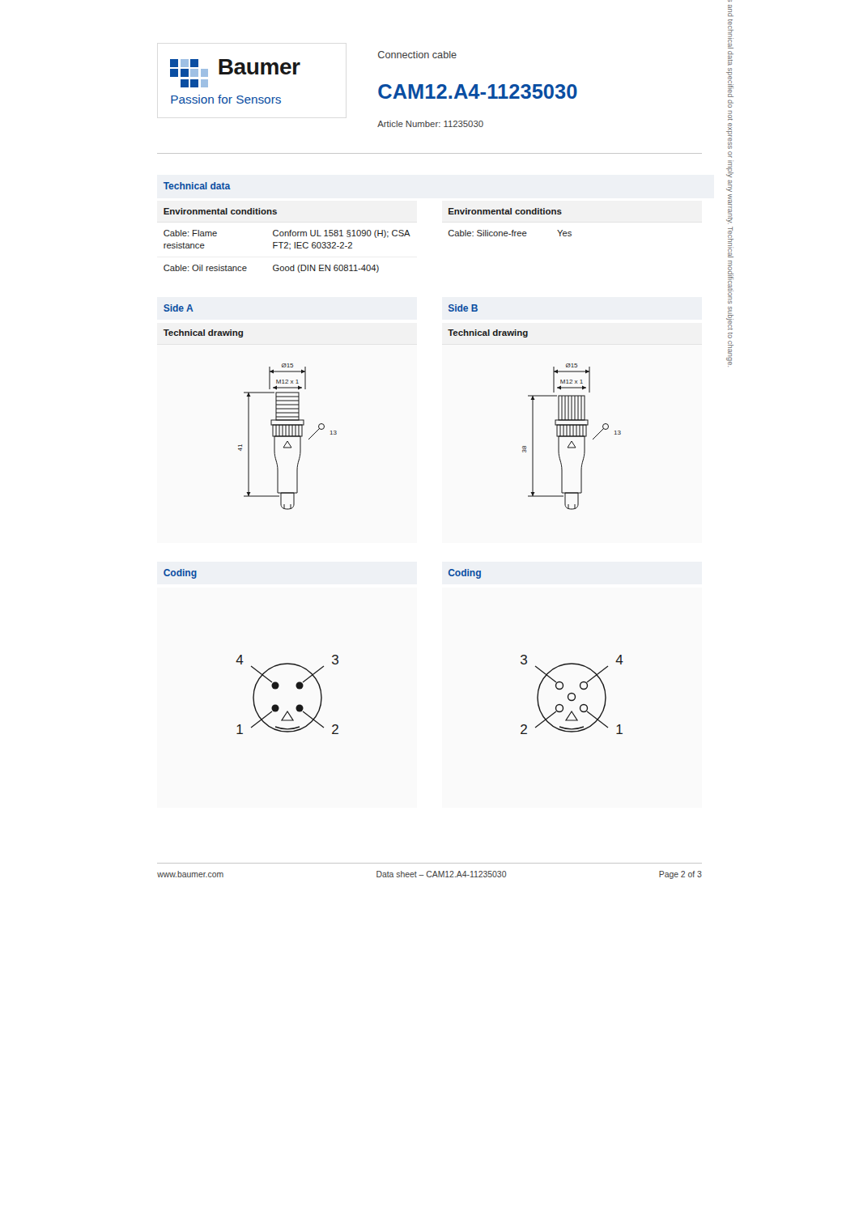Baumer
Passion for Sensors
Connection cable
CAM12.A4-11235030
Article Number: 11235030
Technical data
Environmental conditions
| Cable: Flame resistance | Conform UL 1581 §1090 (H); CSA FT2; IEC 60332-2-2 |
| Cable: Oil resistance | Good (DIN EN 60811-404) |
Environmental conditions
| Cable: Silicone-free | Yes |
Side A
Side B
Technical drawing
Ø15 M12 x 1 13 41
Technical drawing
Ø15 M12 x 1 13 38
Coding
Coding
4 3 1 2
3 4 2 1
2021-12-03 The product features and technical data specified do not express or imply any warranty. Technical modifications subject to change.
www.baumer.com Data sheet – CAM12.A4-11235030 Page 2 of 3